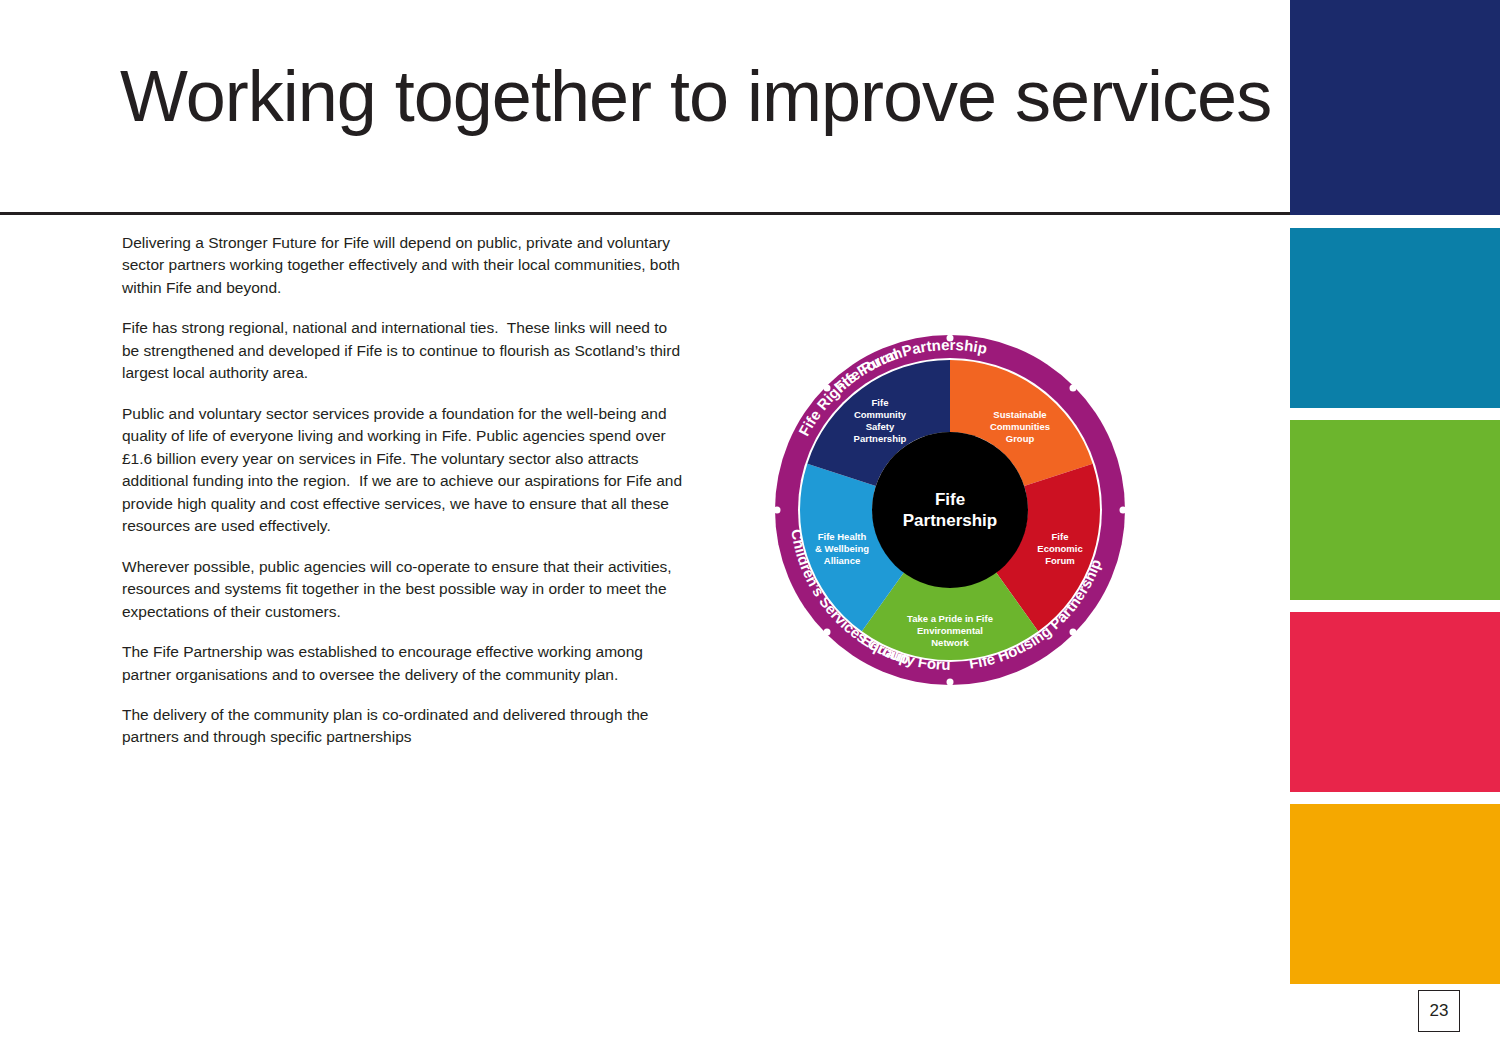Working together to improve services
Delivering a Stronger Future for Fife will depend on public, private and voluntary sector partners working together effectively and with their local communities, both within Fife and beyond.
Fife has strong regional, national and international ties. These links will need to be strengthened and developed if Fife is to continue to flourish as Scotland’s third largest local authority area.
Public and voluntary sector services provide a foundation for the well-being and quality of life of everyone living and working in Fife. Public agencies spend over £1.6 billion every year on services in Fife. The voluntary sector also attracts additional funding into the region. If we are to achieve our aspirations for Fife and provide high quality and cost effective services, we have to ensure that all these resources are used effectively.
Wherever possible, public agencies will co-operate to ensure that their activities, resources and systems fit together in the best possible way in order to meet the expectations of their customers.
The Fife Partnership was established to encourage effective working among partner organisations and to oversee the delivery of the community plan.
The delivery of the community plan is co-ordinated and delivered through the partners and through specific partnerships
Fife Rural Partnership Fife Housing Partnership Children’s Services Group Fife Rights Forum Equality Forum Fife Partnership Sustainable Communities Group Fife Economic Forum Take a Pride in Fife Environmental Network Fife Health & Wellbeing Alliance Fife Community Safety Partnership
23